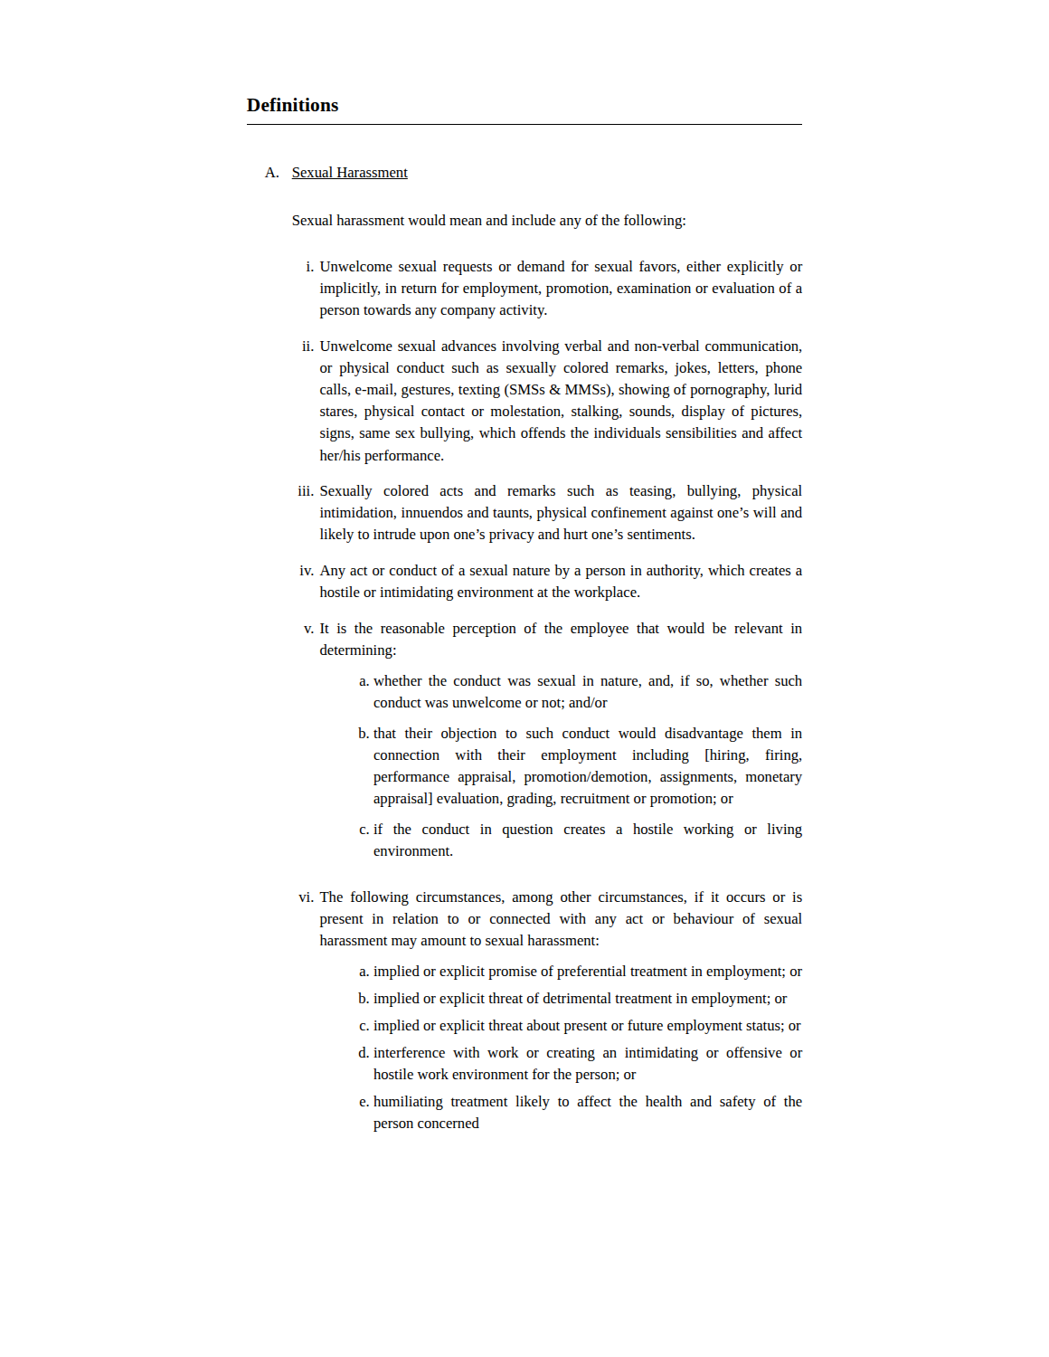Definitions
Sexual Harassment
Sexual harassment would mean and include any of the following:
Unwelcome sexual requests or demand for sexual favors, either explicitly or implicitly, in return for employment, promotion, examination or evaluation of a person towards any company activity.
Unwelcome sexual advances involving verbal and non-verbal communication, or physical conduct such as sexually colored remarks, jokes, letters, phone calls, e-mail, gestures, texting (SMSs & MMSs), showing of pornography, lurid stares, physical contact or molestation, stalking, sounds, display of pictures, signs, same sex bullying, which offends the individuals sensibilities and affect her/his performance.
Sexually colored acts and remarks such as teasing, bullying, physical intimidation, innuendos and taunts, physical confinement against one’s will and likely to intrude upon one’s privacy and hurt one’s sentiments.
Any act or conduct of a sexual nature by a person in authority, which creates a hostile or intimidating environment at the workplace.
It is the reasonable perception of the employee that would be relevant in determining:
whether the conduct was sexual in nature, and, if so, whether such conduct was unwelcome or not; and/or
that their objection to such conduct would disadvantage them in connection with their employment including [hiring, firing, performance appraisal, promotion/demotion, assignments, monetary appraisal] evaluation, grading, recruitment or promotion; or
if the conduct in question creates a hostile working or living environment.
The following circumstances, among other circumstances, if it occurs or is present in relation to or connected with any act or behaviour of sexual harassment may amount to sexual harassment:
implied or explicit promise of preferential treatment in employment; or
implied or explicit threat of detrimental treatment in employment; or
implied or explicit threat about present or future employment status; or
interference with work or creating an intimidating or offensive or hostile work environment for the person; or
humiliating treatment likely to affect the health and safety of the person concerned